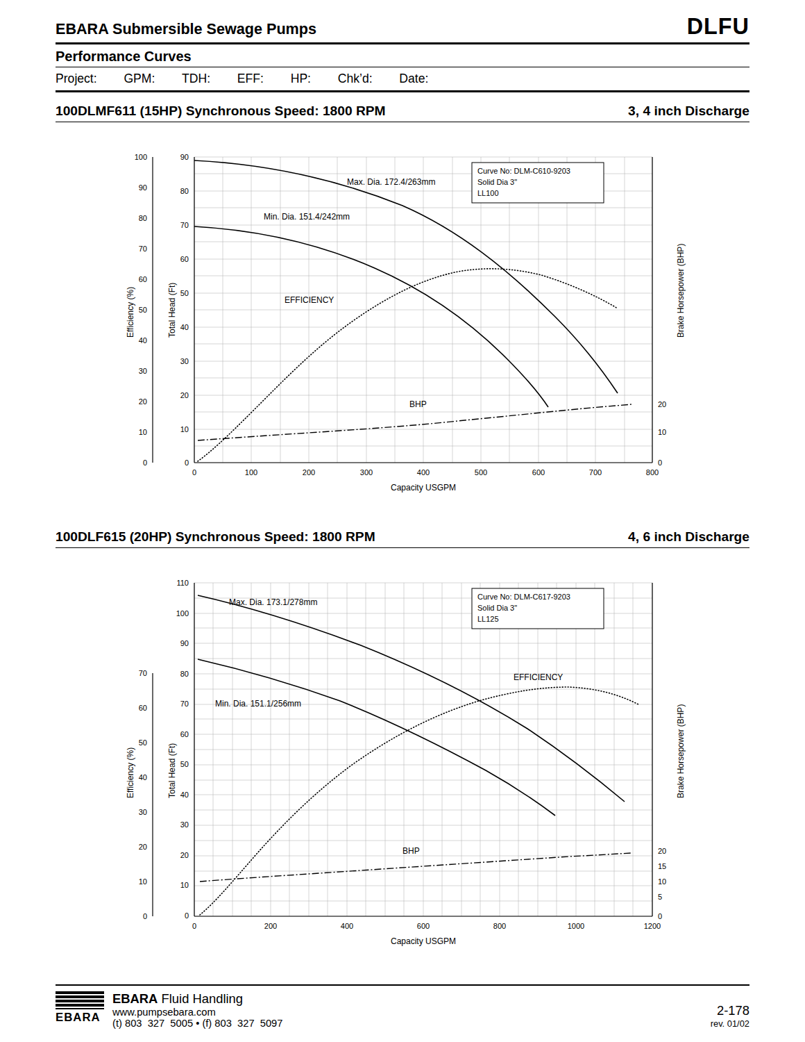EBARA Submersible Sewage Pumps DLFU
Performance Curves
Project: GPM: TDH: EFF: HP: Chk’d: Date:
100DLMF611 (15HP) Synchronous Speed: 1800 RPM 3, 4 inch Discharge
100 90 80 70 60 50 40 30 20 10 0 Efficiency (%) 90 80 70 60 50 40 30 20 10 0 Total Head (Ft) 20 10 0 Brake Horsepower (BHP) 0 100 200 300 400 500 600 700 800 Capacity USGPM Max. Dia. 172.4/263mm Min. Dia. 151.4/242mm EFFICIENCY BHP Curve No: DLM-C610-9203 Solid Dia 3" LL100
100DLF615 (20HP) Synchronous Speed: 1800 RPM 4, 6 inch Discharge
70 60 50 40 30 20 10 0 Efficiency (%) 110 100 90 80 70 60 50 40 30 20 10 0 Total Head (Ft) 20 15 10 5 0 Brake Horsepower (BHP) 0 200 400 600 800 1000 1200 Capacity USGPM Max. Dia. 173.1/278mm Min. Dia. 151.1/256mm EFFICIENCY BHP Curve No: DLM-C617-9203 Solid Dia 3" LL125
EBARA
EBARA Fluid Handling www.pumpsebara.com (t) 803 327 5005 • (f) 803 327 5097
2-178 rev. 01/02